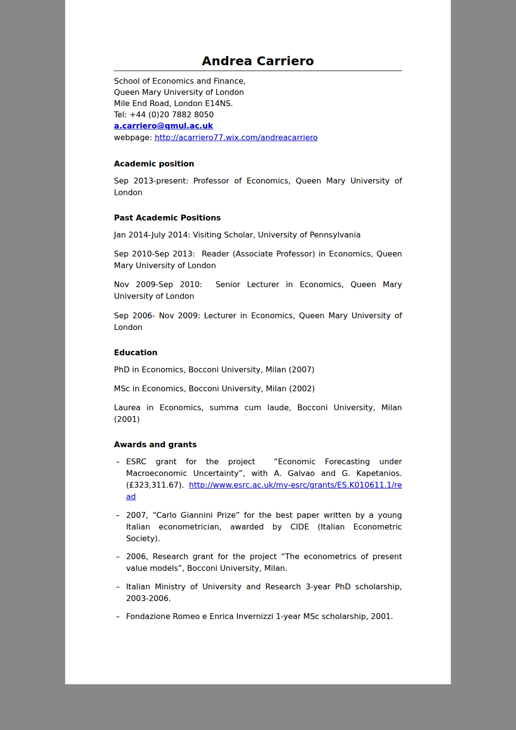Andrea Carriero
School of Economics and Finance,
Queen Mary University of London
Mile End Road, London E14NS.
Tel: +44 (0)20 7882 8050
a.carriero@qmul.ac.uk
webpage: http://acarriero77.wix.com/andreacarriero
Academic position
Sep 2013-present: Professor of Economics, Queen Mary University of London
Past Academic Positions
Jan 2014-July 2014: Visiting Scholar, University of Pennsylvania
Sep 2010-Sep 2013: Reader (Associate Professor) in Economics, Queen Mary University of London
Nov 2009-Sep 2010: Senior Lecturer in Economics, Queen Mary University of London
Sep 2006- Nov 2009: Lecturer in Economics, Queen Mary University of London
Education
PhD in Economics, Bocconi University, Milan (2007)
MSc in Economics, Bocconi University, Milan (2002)
Laurea in Economics, summa cum laude, Bocconi University, Milan (2001)
Awards and grants
ESRC grant for the project “Economic Forecasting under Macroeconomic Uncertainty”, with A. Galvao and G. Kapetanios. (£323,311.67). http://www.esrc.ac.uk/my-esrc/grants/ES.K010611.1/read
2007, “Carlo Giannini Prize” for the best paper written by a young Italian econometrician, awarded by CIDE (Italian Econometric Society).
2006, Research grant for the project “The econometrics of present value models”, Bocconi University, Milan.
Italian Ministry of University and Research 3-year PhD scholarship, 2003-2006.
Fondazione Romeo e Enrica Invernizzi 1-year MSc scholarship, 2001.